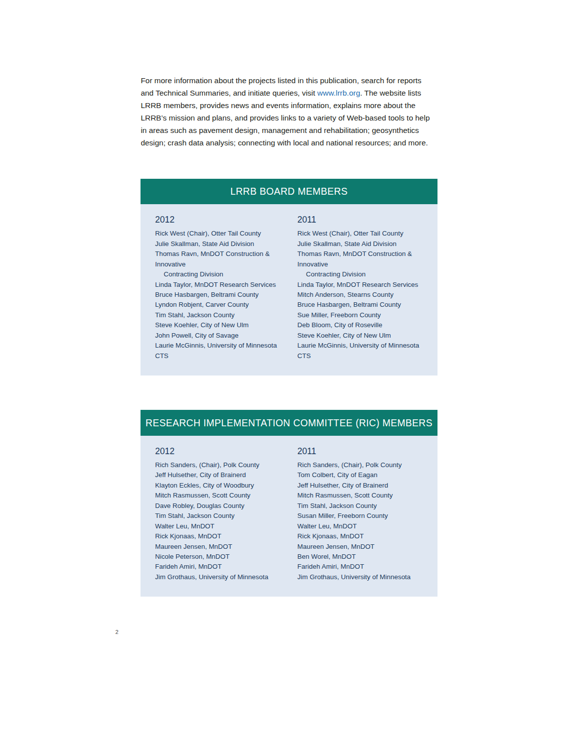For more information about the projects listed in this publication, search for reports and Technical Summaries, and initiate queries, visit www.lrrb.org. The website lists LRRB members, provides news and events information, explains more about the LRRB’s mission and plans, and provides links to a variety of Web-based tools to help in areas such as pavement design, management and rehabilitation; geosynthetics design; crash data analysis; connecting with local and national resources; and more.
LRRB BOARD MEMBERS
2012
Rick West (Chair), Otter Tail County
Julie Skallman, State Aid Division
Thomas Ravn, MnDOT Construction & Innovative Contracting Division
Linda Taylor, MnDOT Research Services
Bruce Hasbargen, Beltrami County
Lyndon Robjent, Carver County
Tim Stahl, Jackson County
Steve Koehler, City of New Ulm
John Powell, City of Savage
Laurie McGinnis, University of Minnesota CTS
2011
Rick West (Chair), Otter Tail County
Julie Skallman, State Aid Division
Thomas Ravn, MnDOT Construction & Innovative Contracting Division
Linda Taylor, MnDOT Research Services
Mitch Anderson, Stearns County
Bruce Hasbargen, Beltrami County
Sue Miller, Freeborn County
Deb Bloom, City of Roseville
Steve Koehler, City of New Ulm
Laurie McGinnis, University of Minnesota CTS
RESEARCH IMPLEMENTATION COMMITTEE (RIC) MEMBERS
2012
Rich Sanders, (Chair), Polk County
Jeff Hulsether, City of Brainerd
Klayton Eckles, City of Woodbury
Mitch Rasmussen, Scott County
Dave Robley, Douglas County
Tim Stahl, Jackson County
Walter Leu, MnDOT
Rick Kjonaas, MnDOT
Maureen Jensen, MnDOT
Nicole Peterson, MnDOT
Farideh Amiri, MnDOT
Jim Grothaus, University of Minnesota
2011
Rich Sanders, (Chair), Polk County
Tom Colbert, City of Eagan
Jeff Hulsether, City of Brainerd
Mitch Rasmussen, Scott County
Tim Stahl, Jackson County
Susan Miller, Freeborn County
Walter Leu, MnDOT
Rick Kjonaas, MnDOT
Maureen Jensen, MnDOT
Ben Worel, MnDOT
Farideh Amiri, MnDOT
Jim Grothaus, University of Minnesota
2